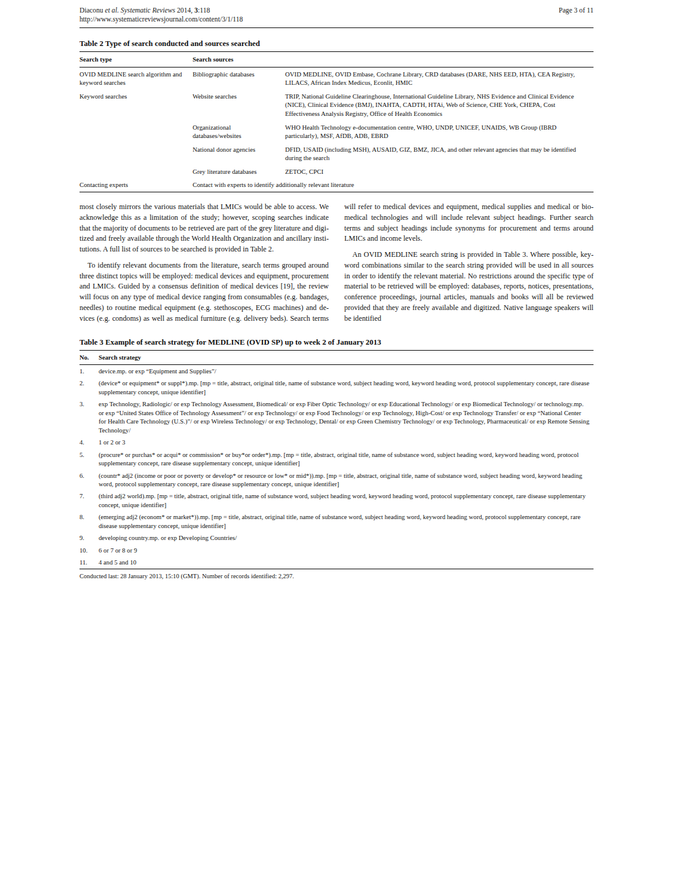Diaconu et al. Systematic Reviews 2014, 3:118
http://www.systematicreviewsjournal.com/content/3/1/118
Page 3 of 11
Table 2 Type of search conducted and sources searched
| Search type | Search sources |
| --- | --- |
| OVID MEDLINE search algorithm and keyword searches | Bibliographic databases | OVID MEDLINE, OVID Embase, Cochrane Library, CRD databases (DARE, NHS EED, HTA), CEA Registry, LILACS, African Index Medicus, Econlit, HMIC |
| Keyword searches | Website searches | TRIP, National Guideline Clearinghouse, International Guideline Library, NHS Evidence and Clinical Evidence (NICE), Clinical Evidence (BMJ), INAHTA, CADTH, HTAi, Web of Science, CHE York, CHEPA, Cost Effectiveness Analysis Registry, Office of Health Economics |
| | Organizational databases/websites | WHO Health Technology e-documentation centre, WHO, UNDP, UNICEF, UNAIDS, WB Group (IBRD particularly), MSF, AfDB, ADB, EBRD |
| | National donor agencies | DFID, USAID (including MSH), AUSAID, GIZ, BMZ, JICA, and other relevant agencies that may be identified during the search |
| | Grey literature databases | ZETOC, CPCI |
| Contacting experts | Contact with experts to identify additionally relevant literature |
most closely mirrors the various materials that LMICs would be able to access. We acknowledge this as a limitation of the study; however, scoping searches indicate that the majority of documents to be retrieved are part of the grey literature and digitized and freely available through the World Health Organization and ancillary institutions. A full list of sources to be searched is provided in Table 2.
To identify relevant documents from the literature, search terms grouped around three distinct topics will be employed: medical devices and equipment, procurement and LMICs. Guided by a consensus definition of medical devices [19], the review will focus on any type of medical device ranging from consumables (e.g. bandages, needles) to routine medical equipment (e.g. stethoscopes, ECG machines) and devices (e.g. condoms) as well as medical furniture (e.g. delivery beds). Search terms will refer to medical devices and equipment, medical supplies and medical or biomedical technologies and will include relevant subject headings. Further search terms and subject headings include synonyms for procurement and terms around LMICs and income levels.
An OVID MEDLINE search string is provided in Table 3. Where possible, keyword combinations similar to the search string provided will be used in all sources in order to identify the relevant material. No restrictions around the specific type of material to be retrieved will be employed: databases, reports, notices, presentations, conference proceedings, journal articles, manuals and books will all be reviewed provided that they are freely available and digitized. Native language speakers will be identified
Table 3 Example of search strategy for MEDLINE (OVID SP) up to week 2 of January 2013
| No. | Search strategy |
| --- | --- |
| 1. | device.mp. or exp “Equipment and Supplies”/ |
| 2. | (device* or equipment* or suppl*).mp. [mp = title, abstract, original title, name of substance word, subject heading word, keyword heading word, protocol supplementary concept, rare disease supplementary concept, unique identifier] |
| 3. | exp Technology, Radiologic/ or exp Technology Assessment, Biomedical/ or exp Fiber Optic Technology/ or exp Educational Technology/ or exp Biomedical Technology/ or technology.mp. or exp “United States Office of Technology Assessment”/ or exp Technology/ or exp Food Technology/ or exp Technology, High-Cost/ or exp Technology Transfer/ or exp “National Center for Health Care Technology (U.S.)”/ or exp Wireless Technology/ or exp Technology, Dental/ or exp Green Chemistry Technology/ or exp Technology, Pharmaceutical/ or exp Remote Sensing Technology/ |
| 4. | 1 or 2 or 3 |
| 5. | (procure* or purchas* or acqui* or commission* or buy*or order*).mp. [mp = title, abstract, original title, name of substance word, subject heading word, keyword heading word, protocol supplementary concept, rare disease supplementary concept, unique identifier] |
| 6. | (countr* adj2 (income or poor or poverty or develop* or resource or low* or mid*)).mp. [mp = title, abstract, original title, name of substance word, subject heading word, keyword heading word, protocol supplementary concept, rare disease supplementary concept, unique identifier] |
| 7. | (third adj2 world).mp. [mp = title, abstract, original title, name of substance word, subject heading word, keyword heading word, protocol supplementary concept, rare disease supplementary concept, unique identifier] |
| 8. | (emerging adj2 (econom* or market*)).mp. [mp = title, abstract, original title, name of substance word, subject heading word, keyword heading word, protocol supplementary concept, rare disease supplementary concept, unique identifier] |
| 9. | developing country.mp. or exp Developing Countries/ |
| 10. | 6 or 7 or 8 or 9 |
| 11. | 4 and 5 and 10 |
Conducted last: 28 January 2013, 15:10 (GMT). Number of records identified: 2,297.